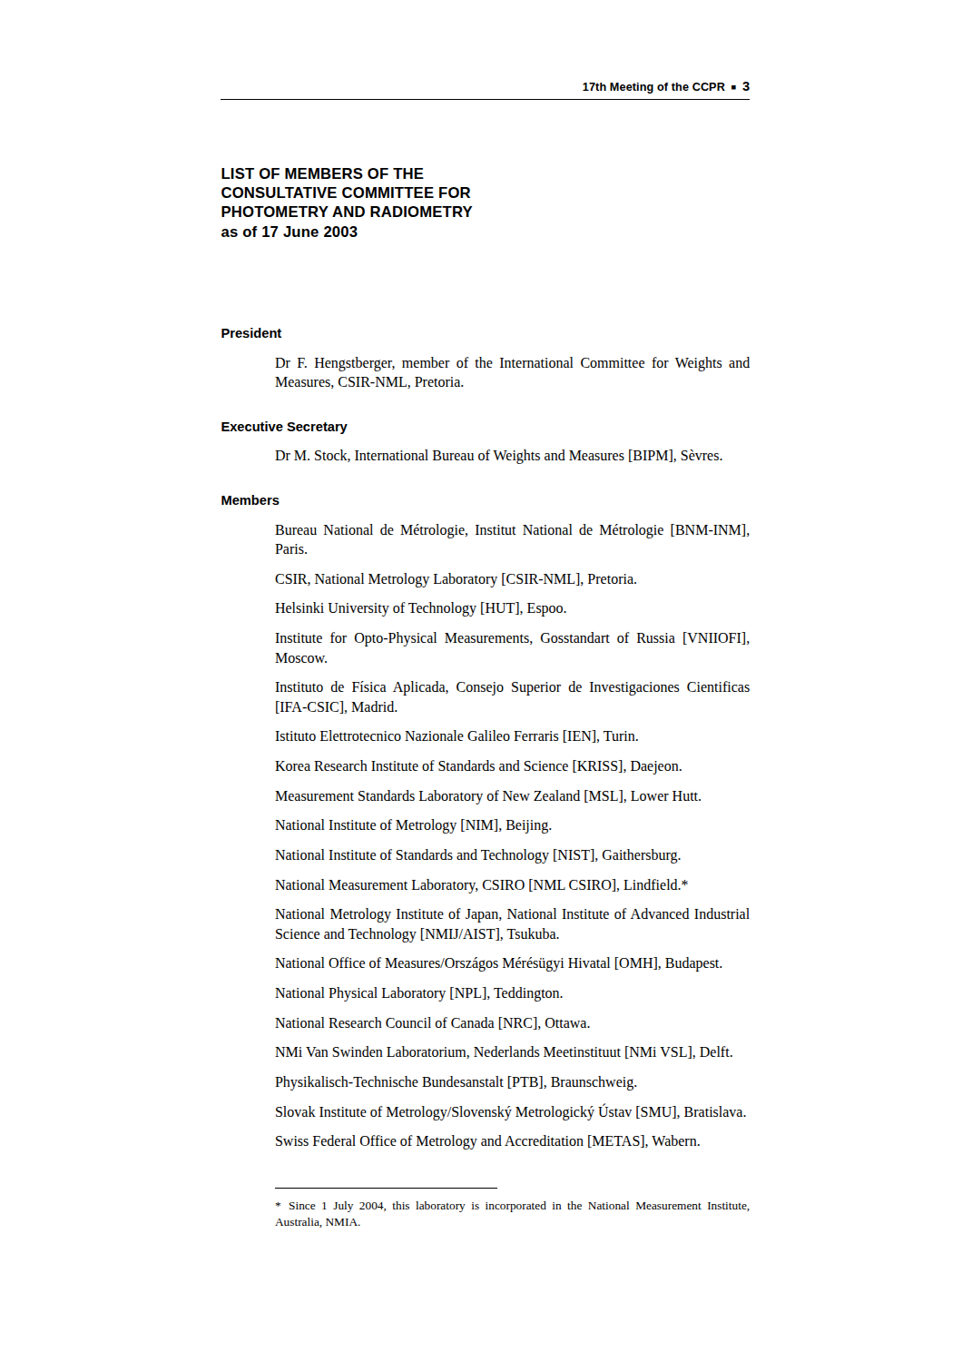17th Meeting of the CCPR ■ 3
List of Members of the
Consultative Committee for
Photometry and Radiometry as of 17 June 2003
President
Dr F. Hengstberger, member of the International Committee for Weights and Measures, CSIR-NML, Pretoria.
Executive Secretary
Dr M. Stock, International Bureau of Weights and Measures [BIPM], Sèvres.
Members
Bureau National de Métrologie, Institut National de Métrologie [BNM-INM], Paris.
CSIR, National Metrology Laboratory [CSIR-NML], Pretoria.
Helsinki University of Technology [HUT], Espoo.
Institute for Opto-Physical Measurements, Gosstandart of Russia [VNIIOFI], Moscow.
Instituto de Física Aplicada, Consejo Superior de Investigaciones Cientificas [IFA-CSIC], Madrid.
Istituto Elettrotecnico Nazionale Galileo Ferraris [IEN], Turin.
Korea Research Institute of Standards and Science [KRISS], Daejeon.
Measurement Standards Laboratory of New Zealand [MSL], Lower Hutt.
National Institute of Metrology [NIM], Beijing.
National Institute of Standards and Technology [NIST], Gaithersburg.
National Measurement Laboratory, CSIRO [NML CSIRO], Lindfield.*
National Metrology Institute of Japan, National Institute of Advanced Industrial Science and Technology [NMIJ/AIST], Tsukuba.
National Office of Measures/Országos Mérésügyi Hivatal [OMH], Budapest.
National Physical Laboratory [NPL], Teddington.
National Research Council of Canada [NRC], Ottawa.
NMi Van Swinden Laboratorium, Nederlands Meetinstituut [NMi VSL], Delft.
Physikalisch-Technische Bundesanstalt [PTB], Braunschweig.
Slovak Institute of Metrology/Slovenský Metrologický Ústav [SMU], Bratislava.
Swiss Federal Office of Metrology and Accreditation [METAS], Wabern.
* Since 1 July 2004, this laboratory is incorporated in the National Measurement Institute, Australia, NMIA.